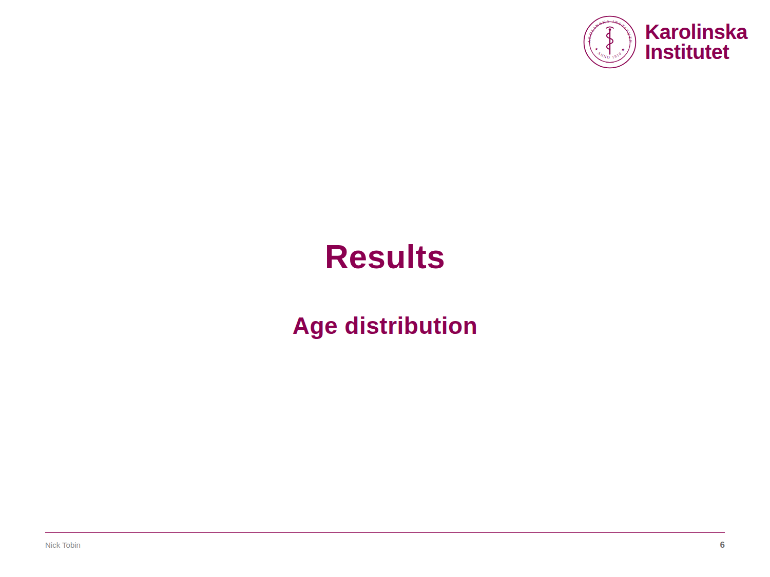KAROLINSKA INSTITUTET ★ ANNO 1810 ★
Karolinska Institutet
Results
Age distribution
Nick Tobin
6